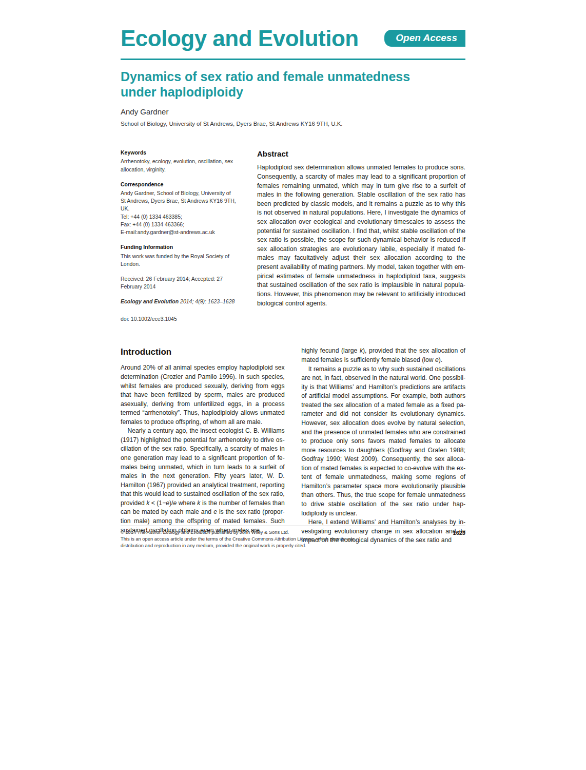Ecology and Evolution
Open Access
Dynamics of sex ratio and female unmatedness under haplodiploidy
Andy Gardner
School of Biology, University of St Andrews, Dyers Brae, St Andrews KY16 9TH, U.K.
Keywords
Arrhenotoky, ecology, evolution, oscillation, sex allocation, virginity.
Correspondence
Andy Gardner, School of Biology, University of St Andrews, Dyers Brae, St Andrews KY16 9TH, UK.
Tel: +44 (0) 1334 463385;
Fax: +44 (0) 1334 463366;
E-mail:andy.gardner@st-andrews.ac.uk
Funding Information
This work was funded by the Royal Society of London.
Received: 26 February 2014; Accepted: 27 February 2014
Ecology and Evolution 2014; 4(9): 1623–1628
doi: 10.1002/ece3.1045
Abstract
Haplodiploid sex determination allows unmated females to produce sons. Consequently, a scarcity of males may lead to a significant proportion of females remaining unmated, which may in turn give rise to a surfeit of males in the following generation. Stable oscillation of the sex ratio has been predicted by classic models, and it remains a puzzle as to why this is not observed in natural populations. Here, I investigate the dynamics of sex allocation over ecological and evolutionary timescales to assess the potential for sustained oscillation. I find that, whilst stable oscillation of the sex ratio is possible, the scope for such dynamical behavior is reduced if sex allocation strategies are evolutionary labile, especially if mated females may facultatively adjust their sex allocation according to the present availability of mating partners. My model, taken together with empirical estimates of female unmatedness in haplodiploid taxa, suggests that sustained oscillation of the sex ratio is implausible in natural populations. However, this phenomenon may be relevant to artificially introduced biological control agents.
Introduction
Around 20% of all animal species employ haplodiploid sex determination (Crozier and Pamilo 1996). In such species, whilst females are produced sexually, deriving from eggs that have been fertilized by sperm, males are produced asexually, deriving from unfertilized eggs, in a process termed “arrhenotoky”. Thus, haplodiploidy allows unmated females to produce offspring, of whom all are male.
Nearly a century ago, the insect ecologist C. B. Williams (1917) highlighted the potential for arrhenotoky to drive oscillation of the sex ratio. Specifically, a scarcity of males in one generation may lead to a significant proportion of females being unmated, which in turn leads to a surfeit of males in the next generation. Fifty years later, W. D. Hamilton (1967) provided an analytical treatment, reporting that this would lead to sustained oscillation of the sex ratio, provided k < (1−e)/e where k is the number of females than can be mated by each male and e is the sex ratio (proportion male) among the offspring of mated females. Such sustained oscillation obtains even when males are
highly fecund (large k), provided that the sex allocation of mated females is sufficiently female biased (low e).
It remains a puzzle as to why such sustained oscillations are not, in fact, observed in the natural world. One possibility is that Williams’ and Hamilton’s predictions are artifacts of artificial model assumptions. For example, both authors treated the sex allocation of a mated female as a fixed parameter and did not consider its evolutionary dynamics. However, sex allocation does evolve by natural selection, and the presence of unmated females who are constrained to produce only sons favors mated females to allocate more resources to daughters (Godfray and Grafen 1988; Godfray 1990; West 2009). Consequently, the sex allocation of mated females is expected to co-evolve with the extent of female unmatedness, making some regions of Hamilton’s parameter space more evolutionarily plausible than others. Thus, the true scope for female unmatedness to drive stable oscillation of the sex ratio under haplodiploidy is unclear.
Here, I extend Williams’ and Hamilton’s analyses by investigating evolutionary change in sex allocation and its impact on the ecological dynamics of the sex ratio and
1623 © 2014 The Author. Ecology and Evolution published by John Wiley & Sons Ltd.
This is an open access article under the terms of the Creative Commons Attribution License, which permits use,
distribution and reproduction in any medium, provided the original work is properly cited.